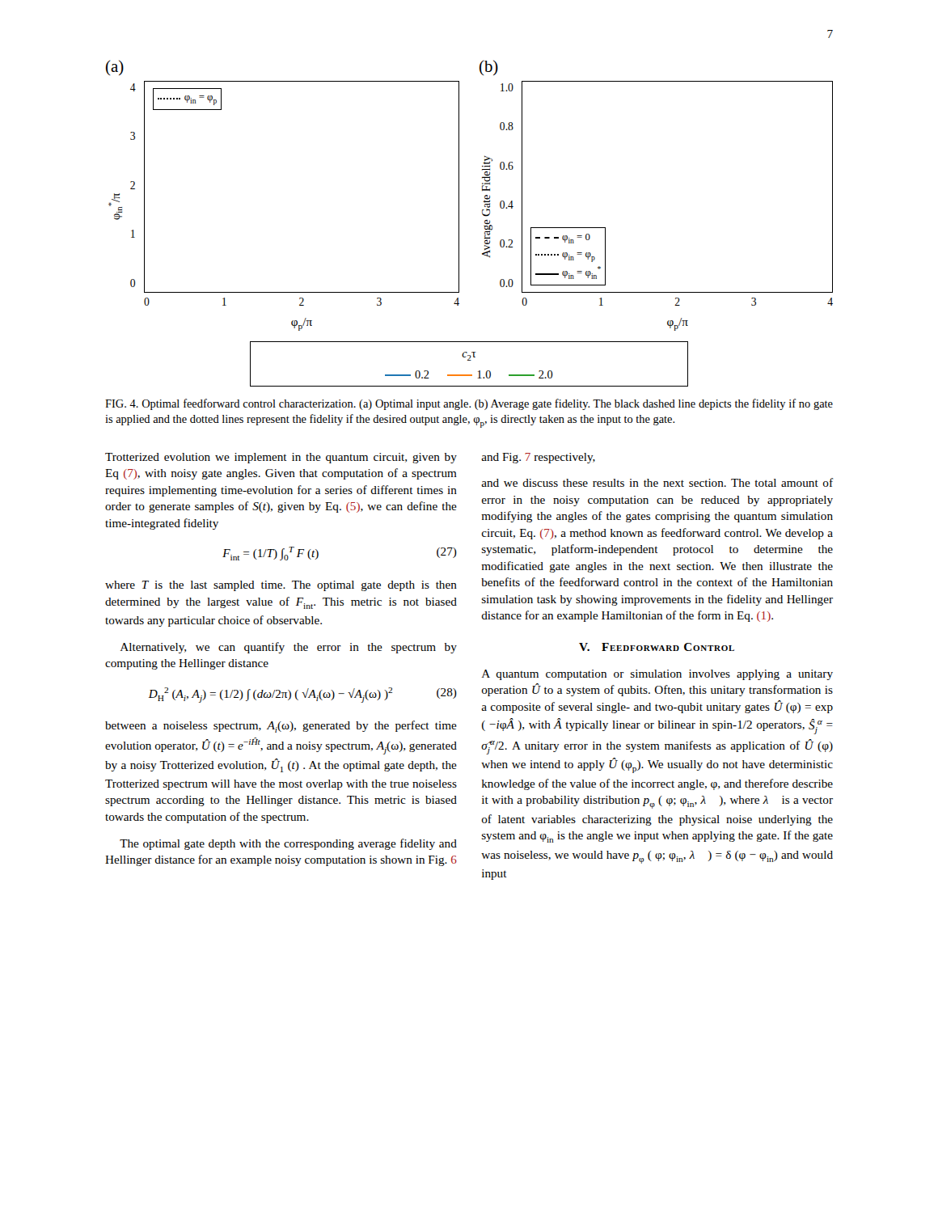7
(a)
φin*/π
43210
φin = φp
01234
φp/π
(b)
Average Gate Fidelity
1.00.80.60.40.20.0
φin = 0
φin = φp
φin = φin*
01234
φp/π
c2τ
0.2 1.0 2.0
FIG. 4. Optimal feedforward control characterization. (a) Optimal input angle. (b) Average gate fidelity. The black dashed line depicts the fidelity if no gate is applied and the dotted lines represent the fidelity if the desired output angle, φp, is directly taken as the input to the gate.
Trotterized evolution we implement in the quantum circuit, given by Eq (7), with noisy gate angles. Given that computation of a spectrum requires implementing time-evolution for a series of different times in order to generate samples of S(t), given by Eq. (5), we can define the time-integrated fidelity
(27) Fint = (1/T) ∫0T F (t)
where T is the last sampled time. The optimal gate depth is then determined by the largest value of Fint. This metric is not biased towards any particular choice of observable.
Alternatively, we can quantify the error in the spectrum by computing the Hellinger distance
(28) DH2 (Ai, Aj) = (1/2) ∫ (dω/2π) ( √Ai(ω) − √Aj(ω) )2
between a noiseless spectrum, Ai(ω), generated by the perfect time evolution operator, Û (t) = e−iĤt, and a noisy spectrum, Aj(ω), generated by a noisy Trotterized evolution, Û1 (t) . At the optimal gate depth, the Trotterized spectrum will have the most overlap with the true noiseless spectrum according to the Hellinger distance. This metric is biased towards the computation of the spectrum.
The optimal gate depth with the corresponding average fidelity and Hellinger distance for an example noisy computation is shown in Fig. 6 and Fig. 7 respectively,
and we discuss these results in the next section. The total amount of error in the noisy computation can be reduced by appropriately modifying the angles of the gates comprising the quantum simulation circuit, Eq. (7), a method known as feedforward control. We develop a systematic, platform-independent protocol to determine the modificatied gate angles in the next section. We then illustrate the benefits of the feedforward control in the context of the Hamiltonian simulation task by showing improvements in the fidelity and Hellinger distance for an example Hamiltonian of the form in Eq. (1).
V. Feedforward Control
A quantum computation or simulation involves applying a unitary operation Û to a system of qubits. Often, this unitary transformation is a composite of several single- and two-qubit unitary gates Û (φ) = exp ( −iφÂ ), with Â typically linear or bilinear in spin-1/2 operators, Ŝjα = σ̂jα/2. A unitary error in the system manifests as application of Û (φ) when we intend to apply Û (φp). We usually do not have deterministic knowledge of the value of the incorrect angle, φ, and therefore describe it with a probability distribution pφ ( φ; φin, λ⃗ ), where λ⃗ is a vector of latent variables characterizing the physical noise underlying the system and φin is the angle we input when applying the gate. If the gate was noiseless, we would have pφ ( φ; φin, λ⃗ ) = δ (φ − φin) and would input